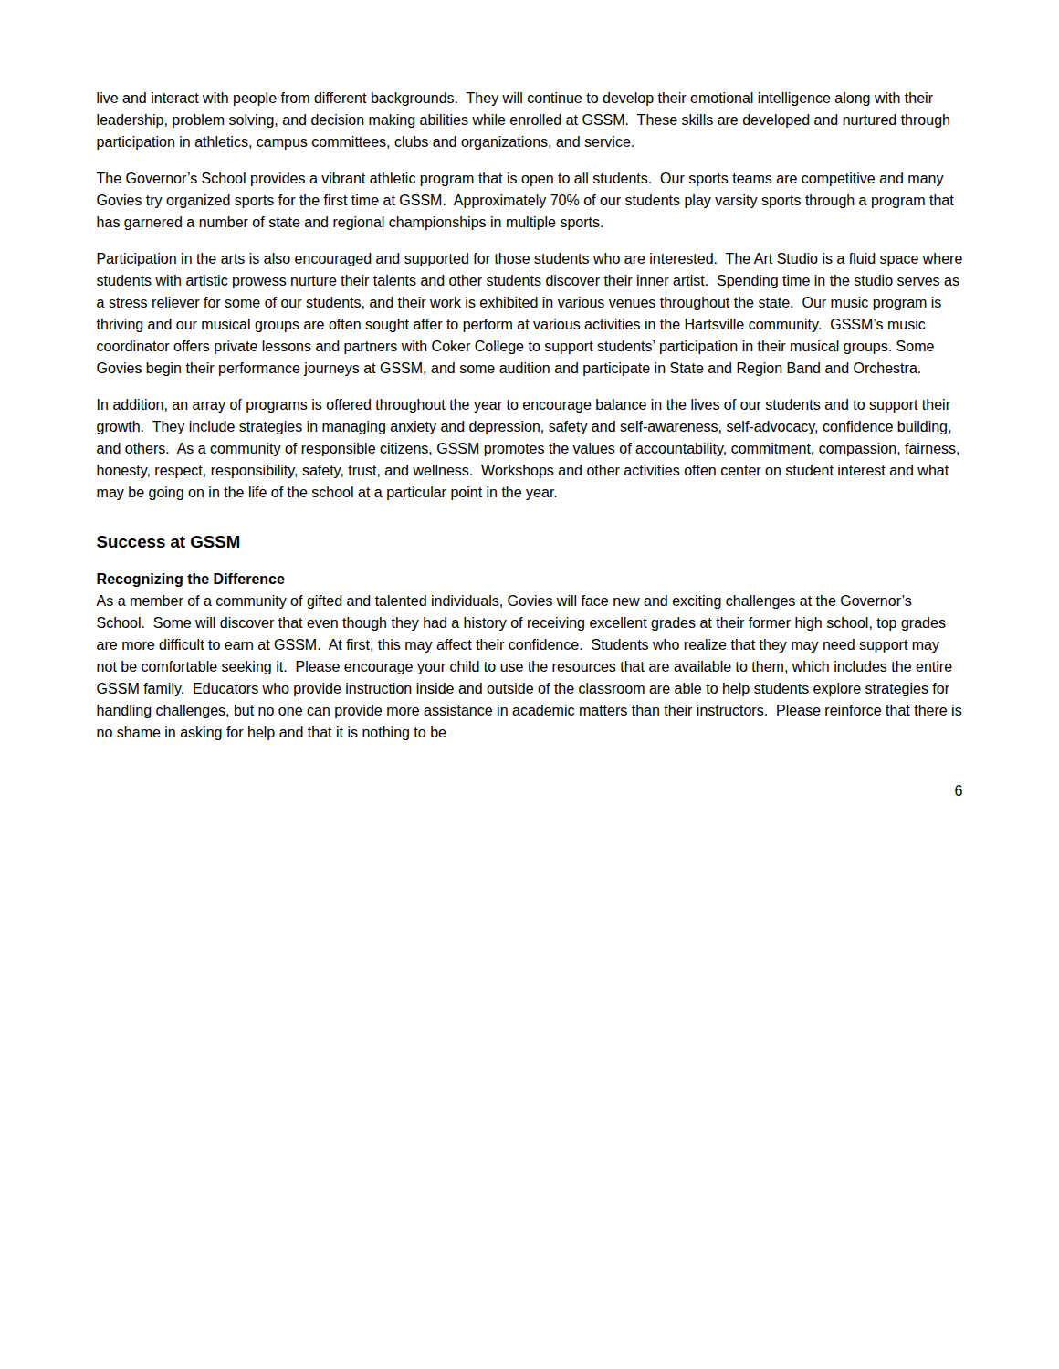live and interact with people from different backgrounds. They will continue to develop their emotional intelligence along with their leadership, problem solving, and decision making abilities while enrolled at GSSM. These skills are developed and nurtured through participation in athletics, campus committees, clubs and organizations, and service.
The Governor’s School provides a vibrant athletic program that is open to all students. Our sports teams are competitive and many Govies try organized sports for the first time at GSSM. Approximately 70% of our students play varsity sports through a program that has garnered a number of state and regional championships in multiple sports.
Participation in the arts is also encouraged and supported for those students who are interested. The Art Studio is a fluid space where students with artistic prowess nurture their talents and other students discover their inner artist. Spending time in the studio serves as a stress reliever for some of our students, and their work is exhibited in various venues throughout the state. Our music program is thriving and our musical groups are often sought after to perform at various activities in the Hartsville community. GSSM’s music coordinator offers private lessons and partners with Coker College to support students’ participation in their musical groups. Some Govies begin their performance journeys at GSSM, and some audition and participate in State and Region Band and Orchestra.
In addition, an array of programs is offered throughout the year to encourage balance in the lives of our students and to support their growth. They include strategies in managing anxiety and depression, safety and self-awareness, self-advocacy, confidence building, and others. As a community of responsible citizens, GSSM promotes the values of accountability, commitment, compassion, fairness, honesty, respect, responsibility, safety, trust, and wellness. Workshops and other activities often center on student interest and what may be going on in the life of the school at a particular point in the year.
Success at GSSM
Recognizing the Difference
As a member of a community of gifted and talented individuals, Govies will face new and exciting challenges at the Governor’s School. Some will discover that even though they had a history of receiving excellent grades at their former high school, top grades are more difficult to earn at GSSM. At first, this may affect their confidence. Students who realize that they may need support may not be comfortable seeking it. Please encourage your child to use the resources that are available to them, which includes the entire GSSM family. Educators who provide instruction inside and outside of the classroom are able to help students explore strategies for handling challenges, but no one can provide more assistance in academic matters than their instructors. Please reinforce that there is no shame in asking for help and that it is nothing to be
6